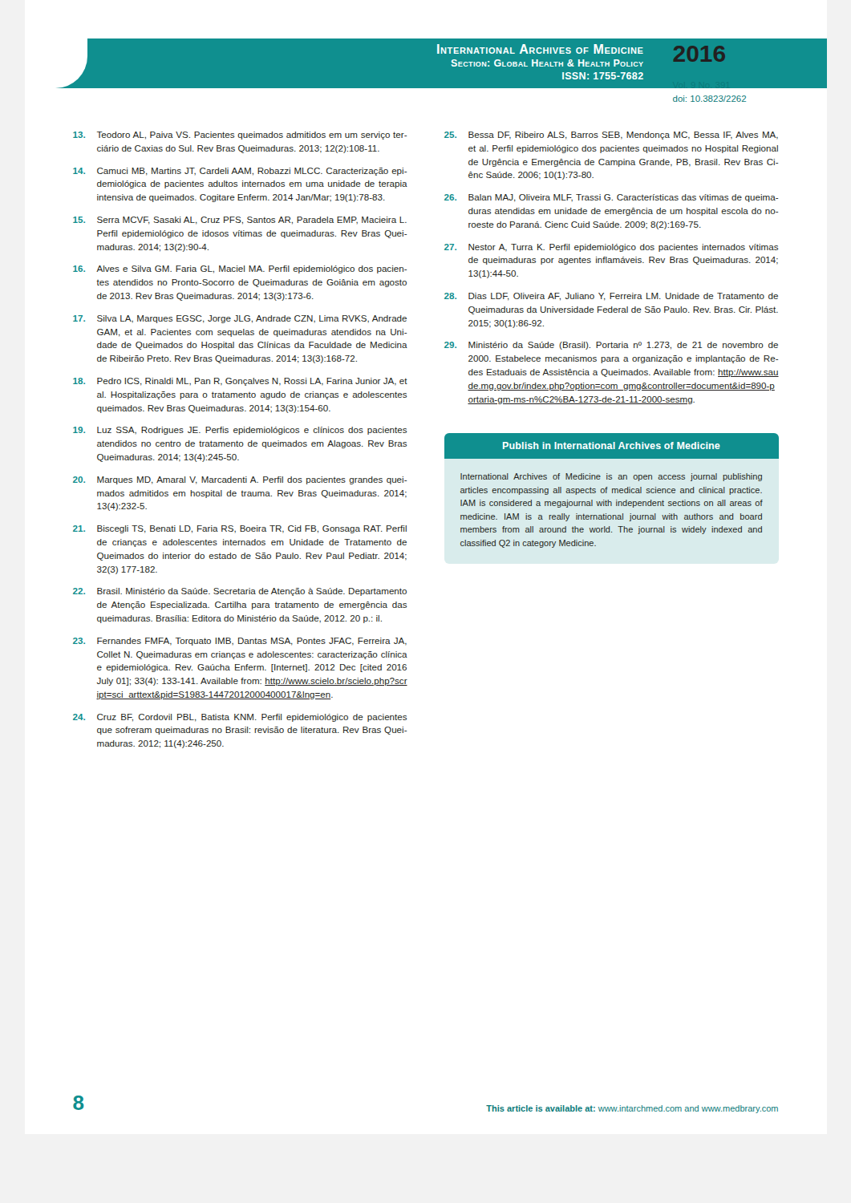International Archives of Medicine
Section: Global Health & Health Policy
ISSN: 1755-7682
2016
Vol. 9 No. 391
doi: 10.3823/2262
13. Teodoro AL, Paiva VS. Pacientes queimados admitidos em um serviço terciário de Caxias do Sul. Rev Bras Queimaduras. 2013; 12(2):108-11.
14. Camuci MB, Martins JT, Cardeli AAM, Robazzi MLCC. Caracterização epidemiológica de pacientes adultos internados em uma unidade de terapia intensiva de queimados. Cogitare Enferm. 2014 Jan/Mar; 19(1):78-83.
15. Serra MCVF, Sasaki AL, Cruz PFS, Santos AR, Paradela EMP, Macieira L. Perfil epidemiológico de idosos vítimas de queimaduras. Rev Bras Queimaduras. 2014; 13(2):90-4.
16. Alves e Silva GM. Faria GL, Maciel MA. Perfil epidemiológico dos pacientes atendidos no Pronto-Socorro de Queimaduras de Goiânia em agosto de 2013. Rev Bras Queimaduras. 2014; 13(3):173-6.
17. Silva LA, Marques EGSC, Jorge JLG, Andrade CZN, Lima RVKS, Andrade GAM, et al. Pacientes com sequelas de queimaduras atendidos na Unidade de Queimados do Hospital das Clínicas da Faculdade de Medicina de Ribeirão Preto. Rev Bras Queimaduras. 2014; 13(3):168-72.
18. Pedro ICS, Rinaldi ML, Pan R, Gonçalves N, Rossi LA, Farina Junior JA, et al. Hospitalizações para o tratamento agudo de crianças e adolescentes queimados. Rev Bras Queimaduras. 2014; 13(3):154-60.
19. Luz SSA, Rodrigues JE. Perfis epidemiológicos e clínicos dos pacientes atendidos no centro de tratamento de queimados em Alagoas. Rev Bras Queimaduras. 2014; 13(4):245-50.
20. Marques MD, Amaral V, Marcadenti A. Perfil dos pacientes grandes queimados admitidos em hospital de trauma. Rev Bras Queimaduras. 2014; 13(4):232-5.
21. Biscegli TS, Benati LD, Faria RS, Boeira TR, Cid FB, Gonsaga RAT. Perfil de crianças e adolescentes internados em Unidade de Tratamento de Queimados do interior do estado de São Paulo. Rev Paul Pediatr. 2014; 32(3) 177-182.
22. Brasil. Ministério da Saúde. Secretaria de Atenção à Saúde. Departamento de Atenção Especializada. Cartilha para tratamento de emergência das queimaduras. Brasília: Editora do Ministério da Saúde, 2012. 20 p.: il.
23. Fernandes FMFA, Torquato IMB, Dantas MSA, Pontes JFAC, Ferreira JA, Collet N. Queimaduras em crianças e adolescentes: caracterização clínica e epidemiológica. Rev. Gaúcha Enferm. [Internet]. 2012 Dec [cited 2016 July 01]; 33(4): 133-141. Available from: http://www.scielo.br/scielo.php?script=sci_arttext&pid=S1983-14472012000400017&lng=en.
24. Cruz BF, Cordovil PBL, Batista KNM. Perfil epidemiológico de pacientes que sofreram queimaduras no Brasil: revisão de literatura. Rev Bras Queimaduras. 2012; 11(4):246-250.
25. Bessa DF, Ribeiro ALS, Barros SEB, Mendonça MC, Bessa IF, Alves MA, et al. Perfil epidemiológico dos pacientes queimados no Hospital Regional de Urgência e Emergência de Campina Grande, PB, Brasil. Rev Bras Ciênc Saúde. 2006; 10(1):73-80.
26. Balan MAJ, Oliveira MLF, Trassi G. Características das vítimas de queimaduras atendidas em unidade de emergência de um hospital escola do noroeste do Paraná. Cienc Cuid Saúde. 2009; 8(2):169-75.
27. Nestor A, Turra K. Perfil epidemiológico dos pacientes internados vítimas de queimaduras por agentes inflamáveis. Rev Bras Queimaduras. 2014; 13(1):44-50.
28. Dias LDF, Oliveira AF, Juliano Y, Ferreira LM. Unidade de Tratamento de Queimaduras da Universidade Federal de São Paulo. Rev. Bras. Cir. Plást. 2015; 30(1):86-92.
29. Ministério da Saúde (Brasil). Portaria nº 1.273, de 21 de novembro de 2000. Estabelece mecanismos para a organização e implantação de Redes Estaduais de Assistência a Queimados. Available from: http://www.saude.mg.gov.br/index.php?option=com_gmg&controller=document&id=890-portaria-gm-ms-n%C2%BA-1273-de-21-11-2000-sesmg.
Publish in International Archives of Medicine
International Archives of Medicine is an open access journal publishing articles encompassing all aspects of medical science and clinical practice. IAM is considered a megajournal with independent sections on all areas of medicine. IAM is a really international journal with authors and board members from all around the world. The journal is widely indexed and classified Q2 in category Medicine.
8
This article is available at: www.intarchmed.com and www.medbrary.com